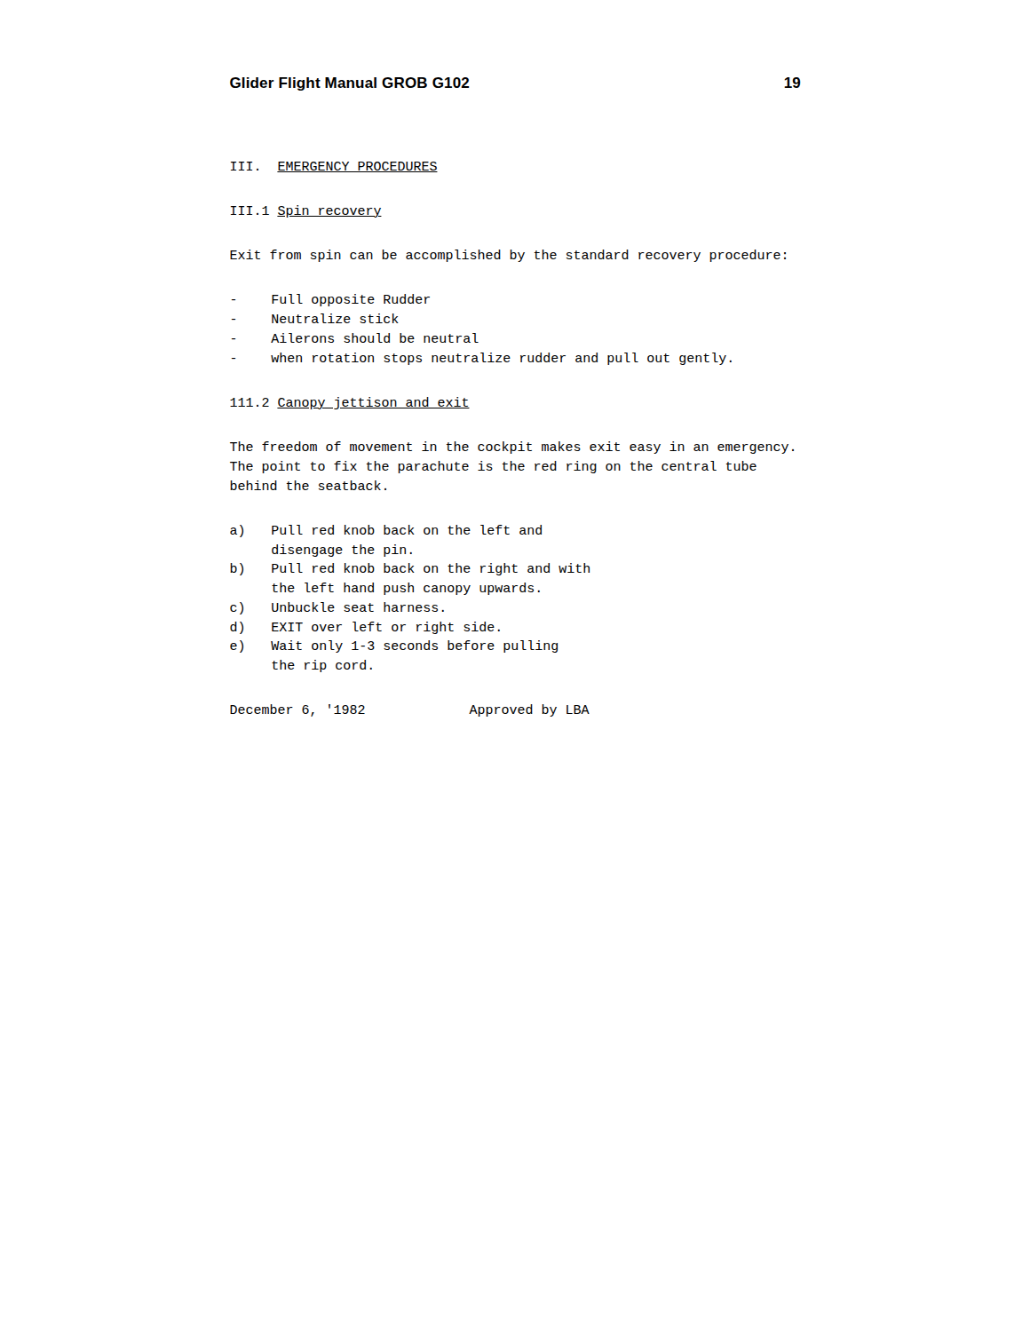Glider Flight Manual GROB G102 19
III. EMERGENCY PROCEDURES
III.1 Spin recovery
Exit from spin can be accomplished by the standard recovery procedure:
Full opposite Rudder
Neutralize stick
Ailerons should be neutral
when rotation stops neutralize rudder and pull out gently.
111.2 Canopy jettison and exit
The freedom of movement in the cockpit makes exit easy in an emergency. The point to fix the parachute is the red ring on the central tube behind the seatback.
Pull red knob back on the left anddisengage the pin.
Pull red knob back on the right and withthe left hand push canopy upwards.
Unbuckle seat harness.
EXIT over left or right side.
Wait only 1-3 seconds before pullingthe rip cord.
December 6, '1982 Approved by LBA